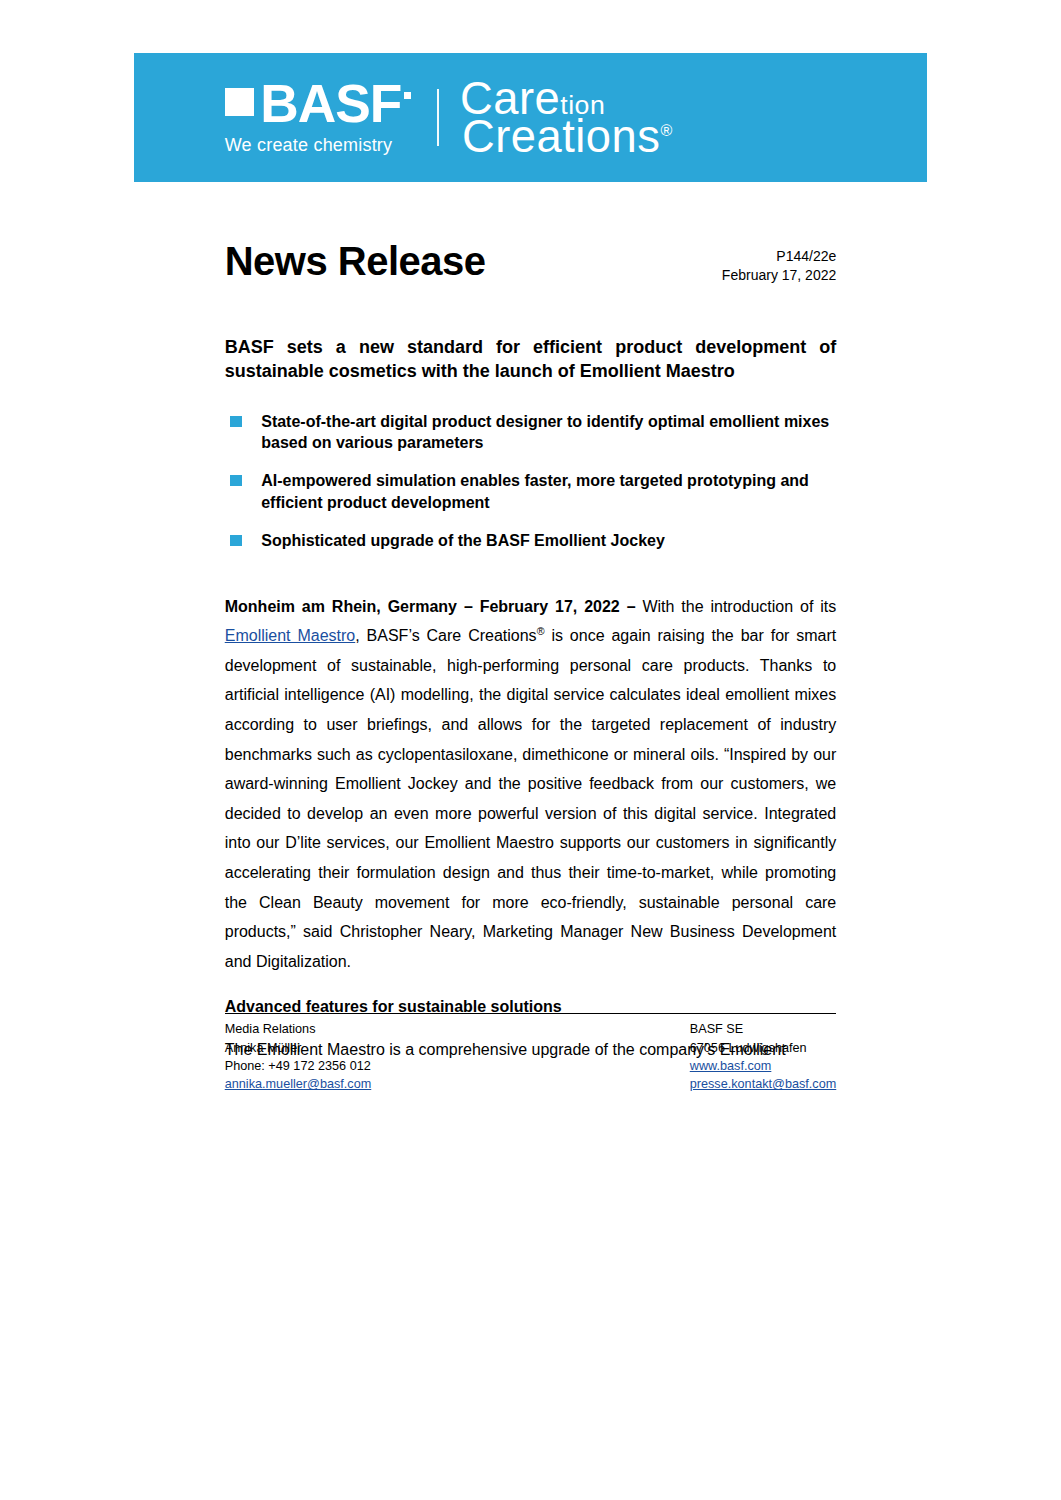BASF
We create chemistry
Caretion
Creations®
News Release
P144/22e
February 17, 2022
BASF sets a new standard for efficient product development of sustainable cosmetics with the launch of Emollient Maestro
State-of-the-art digital product designer to identify optimal emollient mixes based on various parameters
AI-empowered simulation enables faster, more targeted prototyping and efficient product development
Sophisticated upgrade of the BASF Emollient Jockey
Monheim am Rhein, Germany – February 17, 2022 – With the introduction of its Emollient Maestro, BASF’s Care Creations® is once again raising the bar for smart development of sustainable, high-performing personal care products. Thanks to artificial intelligence (AI) modelling, the digital service calculates ideal emollient mixes according to user briefings, and allows for the targeted replacement of industry benchmarks such as cyclopentasiloxane, dimethicone or mineral oils. “Inspired by our award-winning Emollient Jockey and the positive feedback from our customers, we decided to develop an even more powerful version of this digital service. Integrated into our D’lite services, our Emollient Maestro supports our customers in significantly accelerating their formulation design and thus their time-to-market, while promoting the Clean Beauty movement for more eco-friendly, sustainable personal care products,” said Christopher Neary, Marketing Manager New Business Development and Digitalization.
Advanced features for sustainable solutions
The Emollient Maestro is a comprehensive upgrade of the company’s Emollient
Media Relations
Annika Müller
Phone: +49 172 2356 012
annika.mueller@basf.com
BASF SE
67056 Ludwigshafen
www.basf.com
presse.kontakt@basf.com